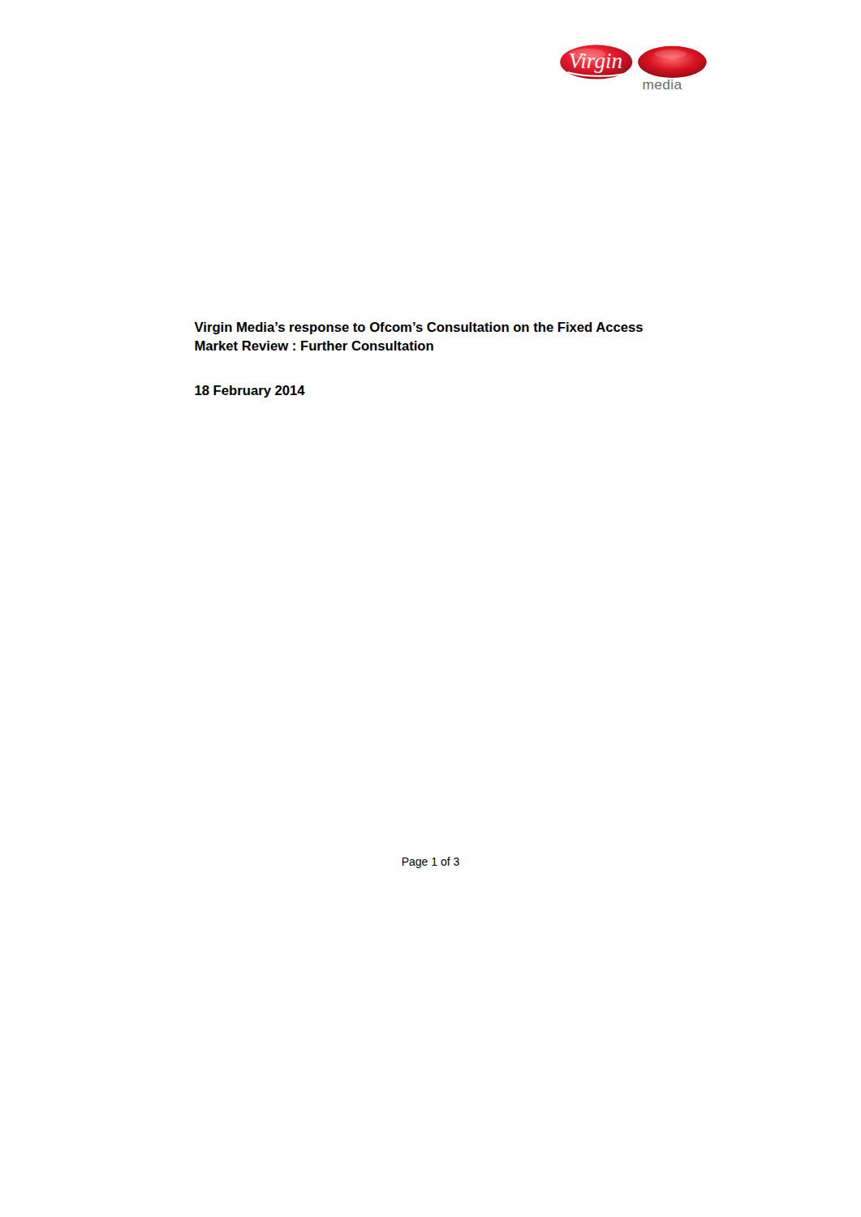Virgin media
Virgin Media’s response to Ofcom’s Consultation on the Fixed Access Market Review : Further Consultation
18 February 2014
Page 1 of 3